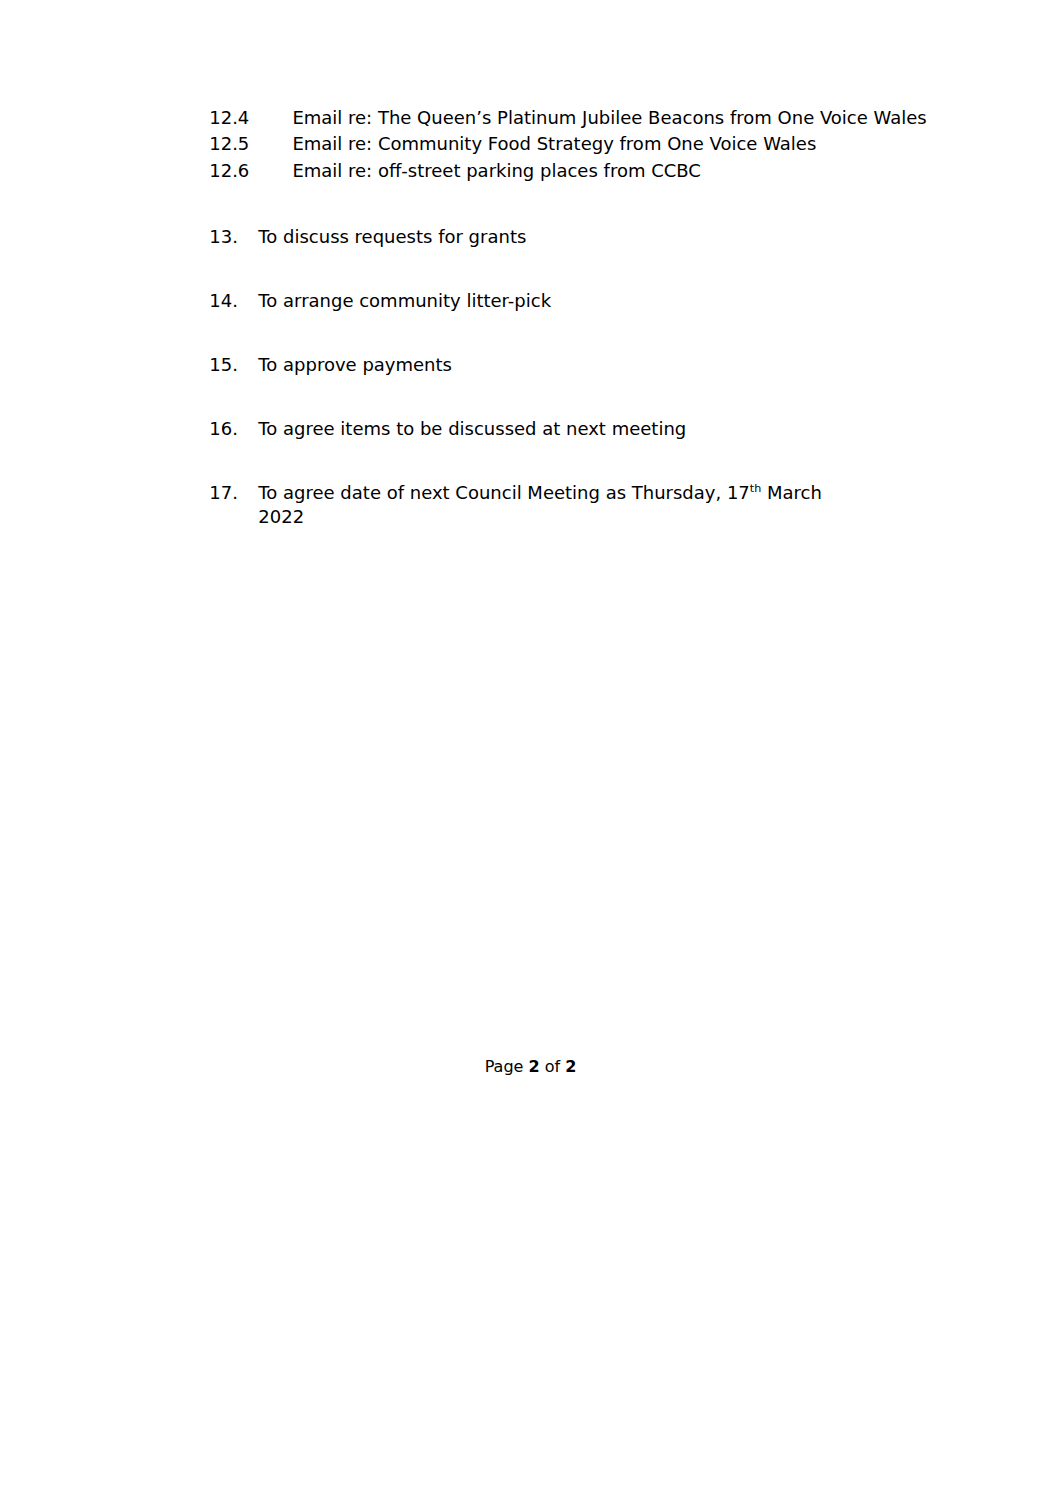12.4 Email re: The Queen’s Platinum Jubilee Beacons from One Voice Wales
12.5 Email re: Community Food Strategy from One Voice Wales
12.6 Email re: off-street parking places from CCBC
13. To discuss requests for grants
14. To arrange community litter-pick
15. To approve payments
16. To agree items to be discussed at next meeting
17. To agree date of next Council Meeting as Thursday, 17th March 2022
Page 2 of 2